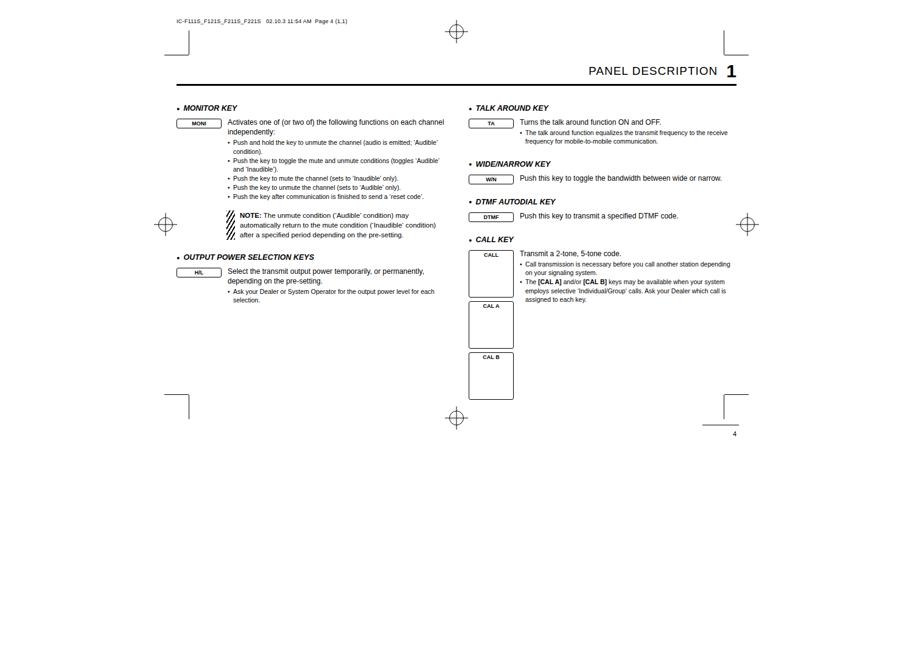IC-F111S_F121S_F211S_F221S 02.10.3 11:54 AM Page 4 (1,1)
PANEL DESCRIPTION 1
MONITOR KEY
MONI
Activates one of (or two of) the following functions on each channel independently:
Push and hold the key to unmute the channel (audio is emitted; ‘Audible’ condition).
Push the key to toggle the mute and unmute conditions (toggles ‘Audible’ and ‘Inaudible’).
Push the key to mute the channel (sets to ‘Inaudible’ only).
Push the key to unmute the channel (sets to ‘Audible’ only).
Push the key after communication is finished to send a ‘reset code’.
NOTE: The unmute condition (‘Audible’ condition) may automatically return to the mute condition (‘Inaudible‘ condition) after a specified period depending on the pre-setting.
OUTPUT POWER SELECTION KEYS
H/L
Select the transmit output power temporarily, or permanently, depending on the pre-setting.
Ask your Dealer or System Operator for the output power level for each selection.
TALK AROUND KEY
TA
Turns the talk around function ON and OFF.
The talk around function equalizes the transmit frequency to the receive frequency for mobile-to-mobile communication.
WIDE/NARROW KEY
W/N
Push this key to toggle the bandwidth between wide or narrow.
DTMF AUTODIAL KEY
DTMF
Push this key to transmit a specified DTMF code.
CALL KEY
CALL
CAL A
CAL B
Transmit a 2-tone, 5-tone code.
Call transmission is necessary before you call another station depending on your signaling system.
The [CAL A] and/or [CAL B] keys may be available when your system employs selective ‘Individual/Group‘ calls. Ask your Dealer which call is assigned to each key.
4